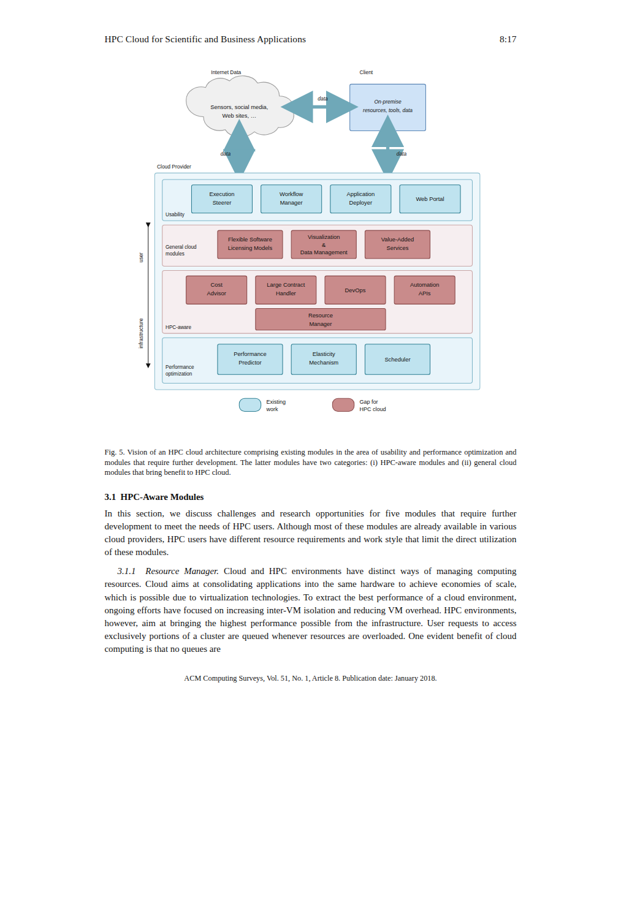HPC Cloud for Scientific and Business Applications
8:17
Internet Data Sensors, social media, Web sites, … Client On-premise resources, tools, data data data data Cloud Provider Usability Execution Steerer Workflow Manager Application Deployer Web Portal General cloud modules Flexible Software Licensing Models Visualization & Data Management Value-Added Services HPC-aware Cost Advisor Large Contract Handler DevOps Automation APIs Resource Manager Performance optimization Performance Predictor Elasticity Mechanism Scheduler user infrastructure Existing work Gap for HPC cloud
Fig. 5. Vision of an HPC cloud architecture comprising existing modules in the area of usability and performance optimization and modules that require further development. The latter modules have two categories: (i) HPC-aware modules and (ii) general cloud modules that bring benefit to HPC cloud.
3.1 HPC-Aware Modules
In this section, we discuss challenges and research opportunities for five modules that require further development to meet the needs of HPC users. Although most of these modules are already available in various cloud providers, HPC users have different resource requirements and work style that limit the direct utilization of these modules.
3.1.1 Resource Manager. Cloud and HPC environments have distinct ways of managing computing resources. Cloud aims at consolidating applications into the same hardware to achieve economies of scale, which is possible due to virtualization technologies. To extract the best performance of a cloud environment, ongoing efforts have focused on increasing inter-VM isolation and reducing VM overhead. HPC environments, however, aim at bringing the highest performance possible from the infrastructure. User requests to access exclusively portions of a cluster are queued whenever resources are overloaded. One evident benefit of cloud computing is that no queues are
ACM Computing Surveys, Vol. 51, No. 1, Article 8. Publication date: January 2018.